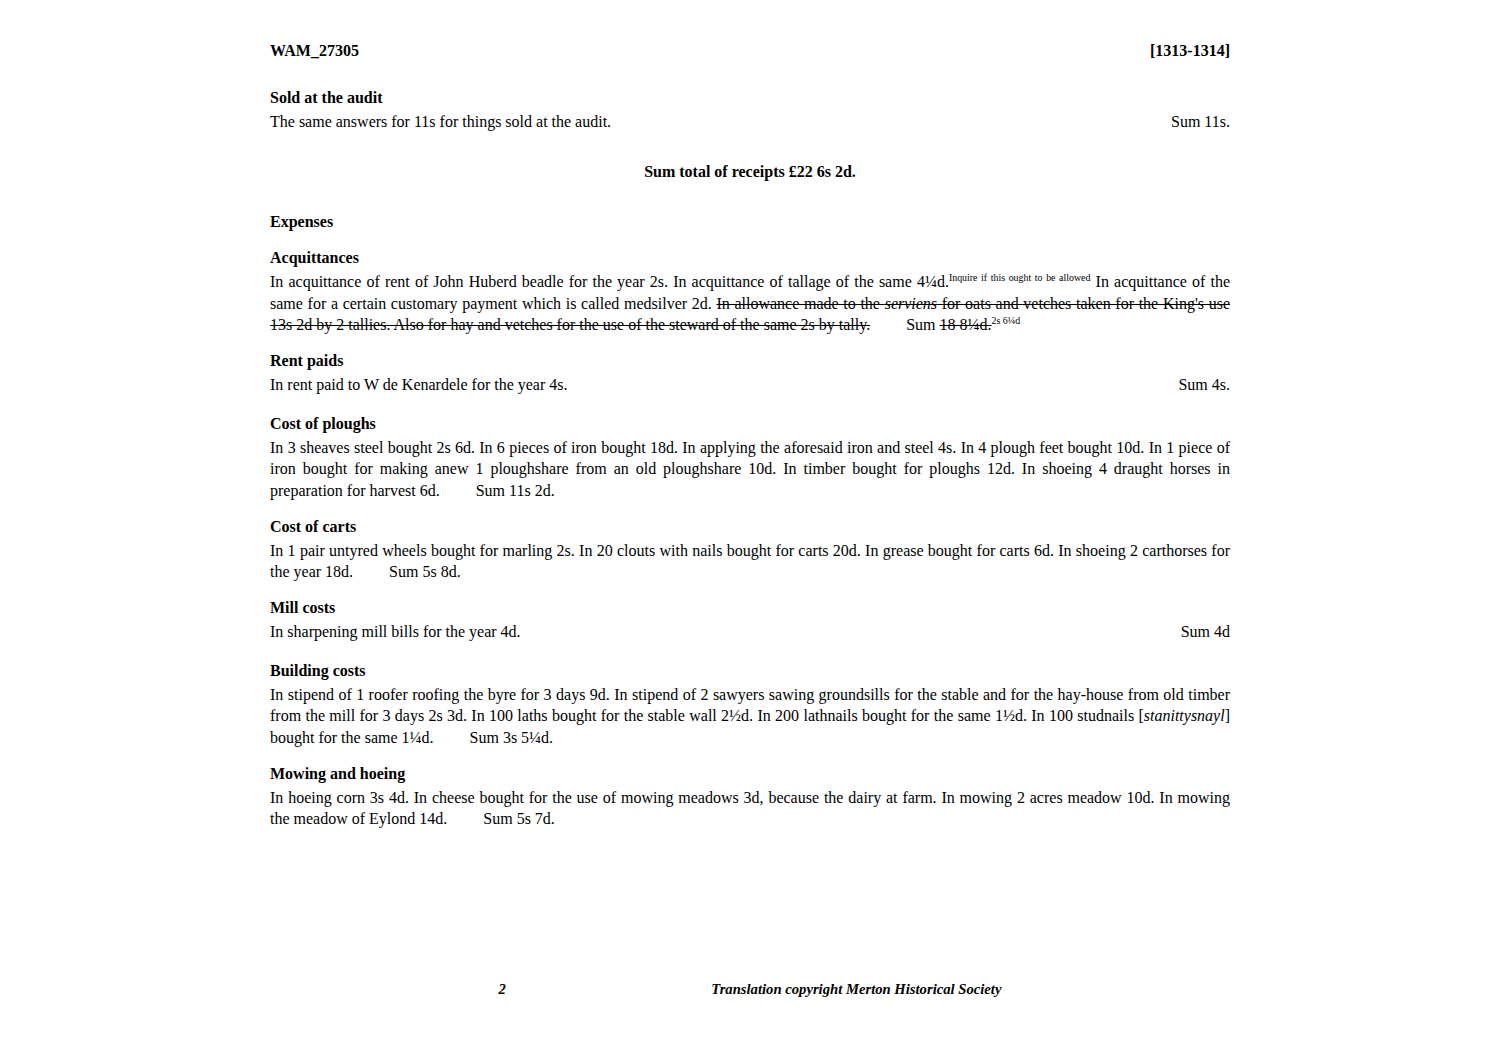WAM_27305 [1313-1314]
Sold at the audit
The same answers for 11s for things sold at the audit. Sum 11s.
Sum total of receipts £22 6s 2d.
Expenses
Acquittances
In acquittance of rent of John Huberd beadle for the year 2s. In acquittance of tallage of the same 4¼d.Inquire if this ought to be allowed In acquittance of the same for a certain customary payment which is called medsilver 2d. In allowance made to the serviens for oats and vetches taken for the King's use 13s 2d by 2 tallies. Also for hay and vetches for the use of the steward of the same 2s by tally. Sum 18 8¼d.2s 6¼d
Rent paids
In rent paid to W de Kenardele for the year 4s. Sum 4s.
Cost of ploughs
In 3 sheaves steel bought 2s 6d. In 6 pieces of iron bought 18d. In applying the aforesaid iron and steel 4s. In 4 plough feet bought 10d. In 1 piece of iron bought for making anew 1 ploughshare from an old ploughshare 10d. In timber bought for ploughs 12d. In shoeing 4 draught horses in preparation for harvest 6d. Sum 11s 2d.
Cost of carts
In 1 pair untyred wheels bought for marling 2s. In 20 clouts with nails bought for carts 20d. In grease bought for carts 6d. In shoeing 2 carthorses for the year 18d. Sum 5s 8d.
Mill costs
In sharpening mill bills for the year 4d. Sum 4d
Building costs
In stipend of 1 roofer roofing the byre for 3 days 9d. In stipend of 2 sawyers sawing groundsills for the stable and for the hay-house from old timber from the mill for 3 days 2s 3d. In 100 laths bought for the stable wall 2½d. In 200 lathnails bought for the same 1½d. In 100 studnails [stanittysnayl] bought for the same 1¼d. Sum 3s 5¼d.
Mowing and hoeing
In hoeing corn 3s 4d. In cheese bought for the use of mowing meadows 3d, because the dairy at farm. In mowing 2 acres meadow 10d. In mowing the meadow of Eylond 14d. Sum 5s 7d.
2 Translation copyright Merton Historical Society